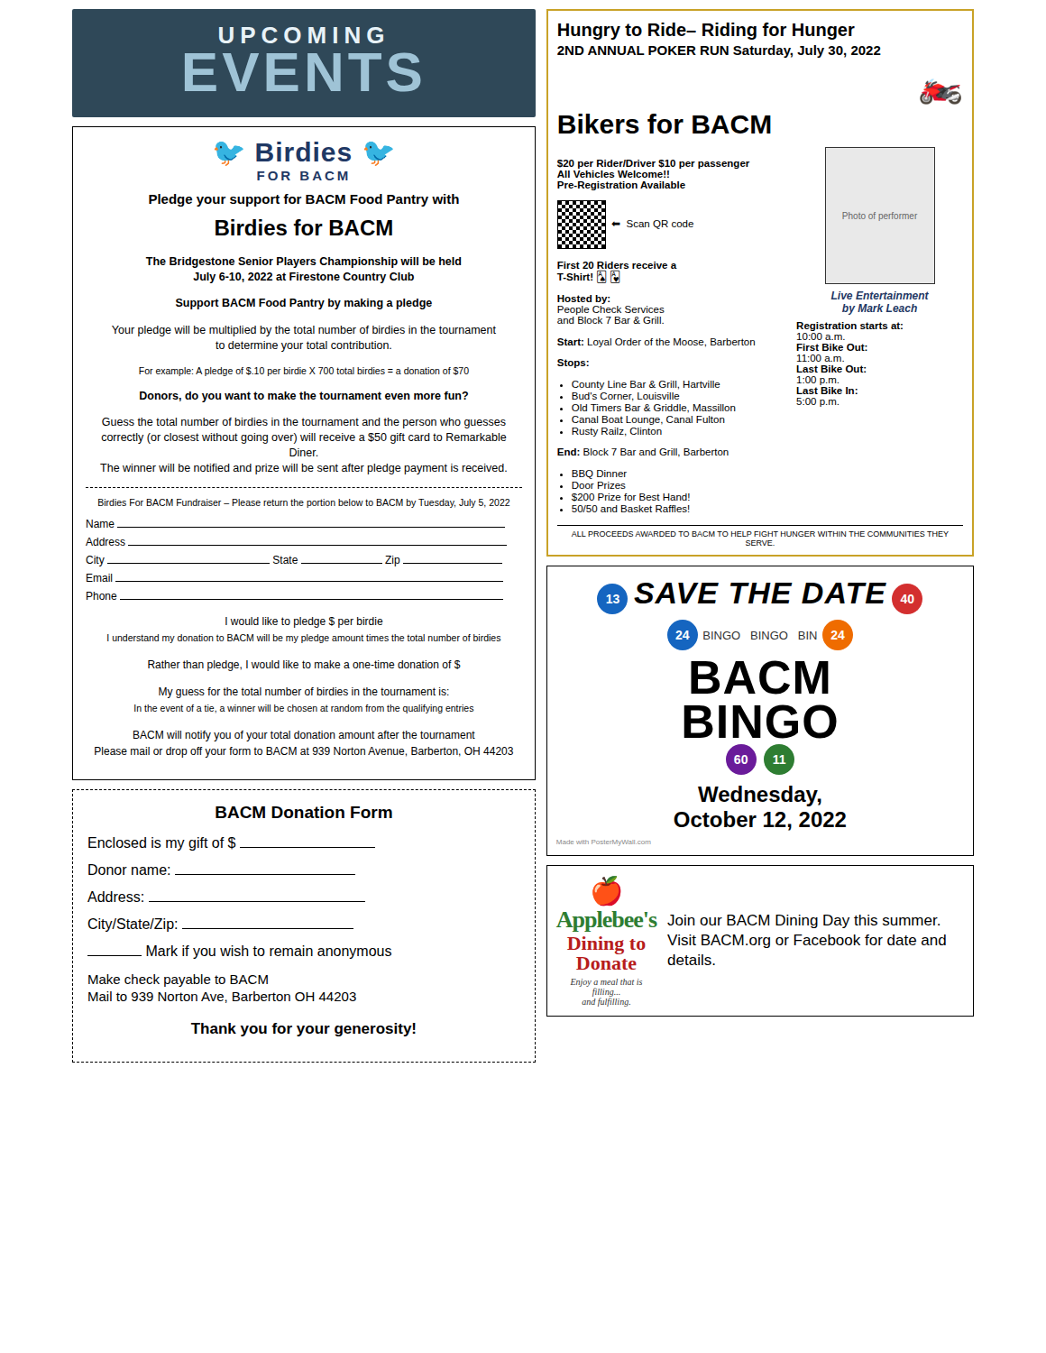UPCOMING
EVENTS
🐦 Birdies 🐦 FOR BACM
Pledge your support for BACM Food Pantry with
Birdies for BACM
The Bridgestone Senior Players Championship will be held
July 6-10, 2022 at Firestone Country Club
Support BACM Food Pantry by making a pledge
Your pledge will be multiplied by the total number of birdies in the tournament
to determine your total contribution.
For example: A pledge of $.10 per birdie X 700 total birdies = a donation of $70
Donors, do you want to make the tournament even more fun?
Guess the total number of birdies in the tournament and the person who guesses
correctly (or closest without going over) will receive a $50 gift card to Remarkable Diner.
The winner will be notified and prize will be sent after pledge payment is received.
Birdies For BACM Fundraiser – Please return the portion below to BACM by Tuesday, July 5, 2022
Name
Address
City State Zip
Email
Phone
I would like to pledge $ per birdie
I understand my donation to BACM will be my pledge amount times the total number of birdies
Rather than pledge, I would like to make a one-time donation of $
My guess for the total number of birdies in the tournament is:
In the event of a tie, a winner will be chosen at random from the qualifying entries
BACM will notify you of your total donation amount after the tournament
Please mail or drop off your form to BACM at 939 Norton Avenue, Barberton, OH 44203
BACM Donation Form
Enclosed is my gift of $
Donor name:
Address:
City/State/Zip:
Mark if you wish to remain anonymous
Make check payable to BACM
Mail to 939 Norton Ave, Barberton OH 44203
Thank you for your generosity!
Hungry to Ride– Riding for Hunger
2ND ANNUAL POKER RUN Saturday, July 30, 2022
🏍️
Bikers for BACM
$20 per Rider/Driver $10 per passenger
All Vehicles Welcome!!
Pre-Registration Available
⬅ Scan QR code
First 20 Riders receive a
T-Shirt! 🂡 🂱
Hosted by:
People Check Services
and Block 7 Bar & Grill.
Start: Loyal Order of the Moose, Barberton
Stops:
County Line Bar & Grill, Hartville
Bud's Corner, Louisville
Old Timers Bar & Griddle, Massillon
Canal Boat Lounge, Canal Fulton
Rusty Railz, Clinton
End: Block 7 Bar and Grill, Barberton
BBQ Dinner
Door Prizes
$200 Prize for Best Hand!
50/50 and Basket Raffles!
Photo of performer
Live Entertainment
by Mark Leach
Registration starts at:
10:00 a.m.
First Bike Out:
11:00 a.m.
Last Bike Out:
1:00 p.m.
Last Bike In:
5:00 p.m.
ALL PROCEEDS AWARDED TO BACM TO HELP FIGHT HUNGER WITHIN THE COMMUNITIES THEY SERVE.
13 SAVE THE DATE 40
24 BINGO BINGO BIN 24
BACM
BINGO
60 11
Wednesday,
October 12, 2022
Made with PosterMyWall.com
🍎
Applebee's
Dining to
Donate
Enjoy a meal that is filling...
and fulfilling.
Join our BACM Dining Day this summer. Visit BACM.org or Facebook for date and details.